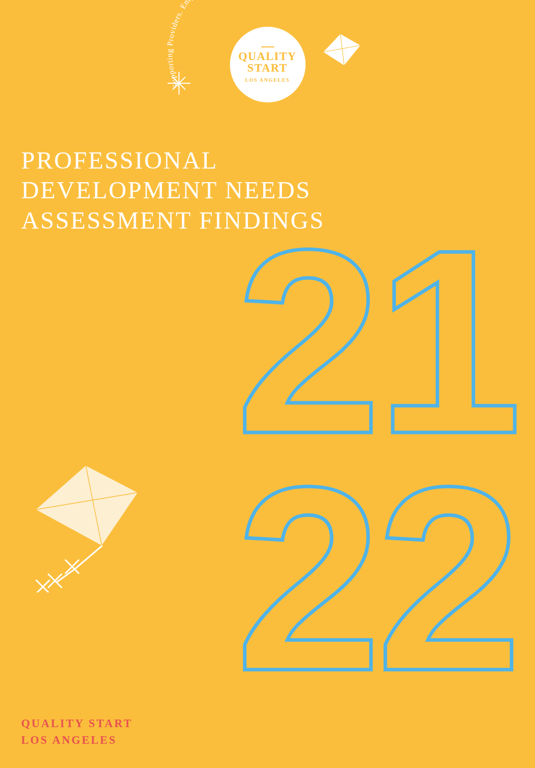Supporting Providers. Empowering Parents.™
QUALITY START LOS ANGELES
PROFESSIONAL
DEVELOPMENT NEEDS
ASSESSMENT FINDINGS
21 22
QUALITY START
LOS ANGELES